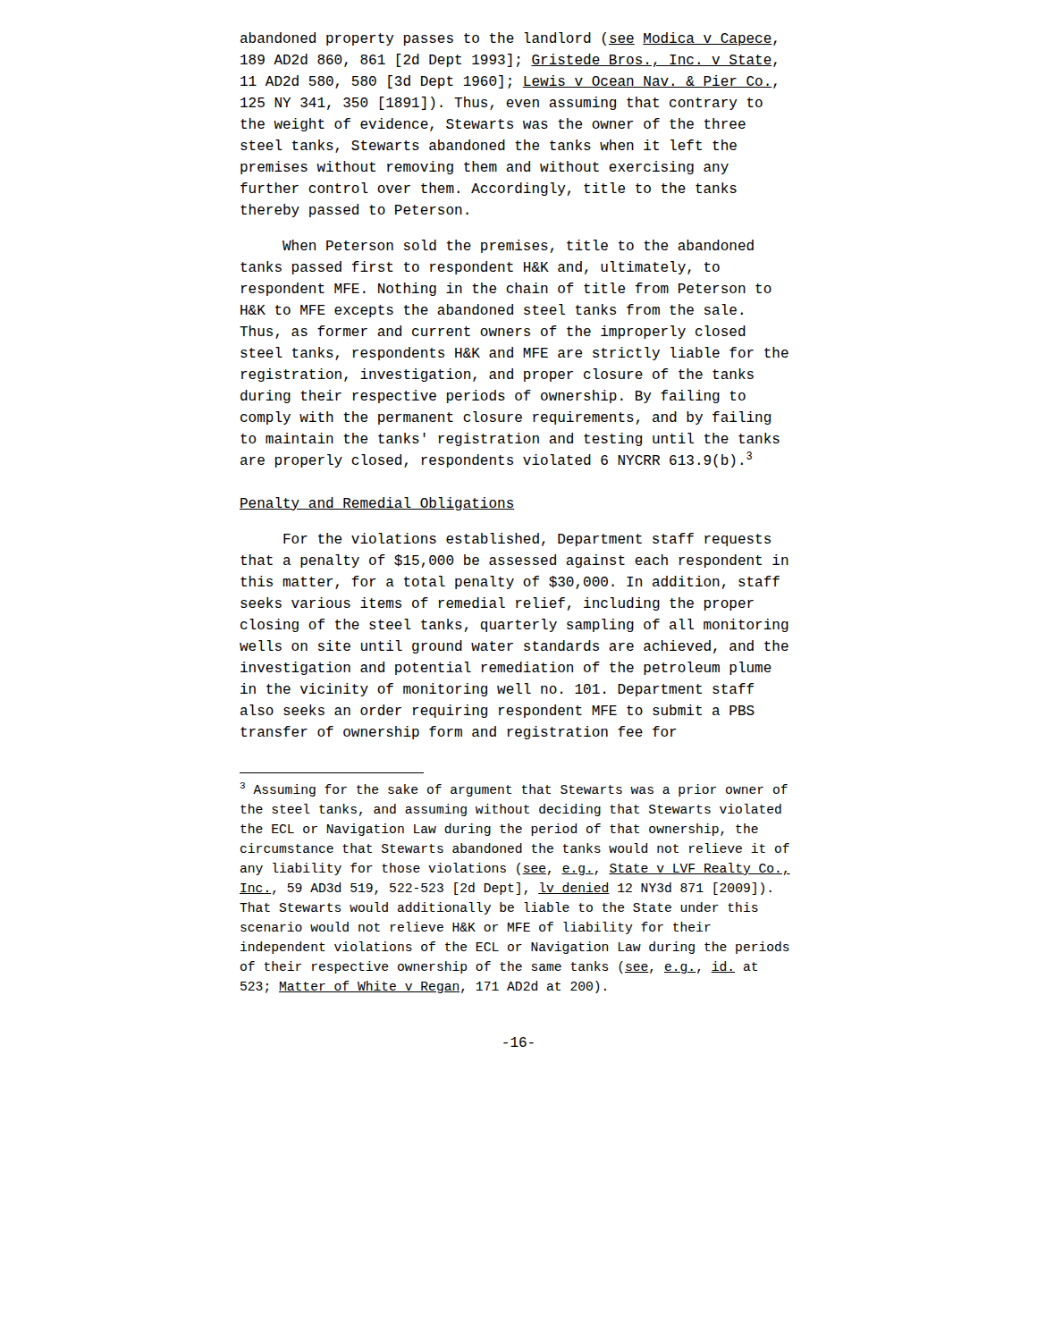abandoned property passes to the landlord (see Modica v Capece, 189 AD2d 860, 861 [2d Dept 1993]; Gristede Bros., Inc. v State, 11 AD2d 580, 580 [3d Dept 1960]; Lewis v Ocean Nav. & Pier Co., 125 NY 341, 350 [1891]). Thus, even assuming that contrary to the weight of evidence, Stewarts was the owner of the three steel tanks, Stewarts abandoned the tanks when it left the premises without removing them and without exercising any further control over them. Accordingly, title to the tanks thereby passed to Peterson.
When Peterson sold the premises, title to the abandoned tanks passed first to respondent H&K and, ultimately, to respondent MFE. Nothing in the chain of title from Peterson to H&K to MFE excepts the abandoned steel tanks from the sale. Thus, as former and current owners of the improperly closed steel tanks, respondents H&K and MFE are strictly liable for the registration, investigation, and proper closure of the tanks during their respective periods of ownership. By failing to comply with the permanent closure requirements, and by failing to maintain the tanks' registration and testing until the tanks are properly closed, respondents violated 6 NYCRR 613.9(b).3
Penalty and Remedial Obligations
For the violations established, Department staff requests that a penalty of $15,000 be assessed against each respondent in this matter, for a total penalty of $30,000. In addition, staff seeks various items of remedial relief, including the proper closing of the steel tanks, quarterly sampling of all monitoring wells on site until ground water standards are achieved, and the investigation and potential remediation of the petroleum plume in the vicinity of monitoring well no. 101. Department staff also seeks an order requiring respondent MFE to submit a PBS transfer of ownership form and registration fee for
3 Assuming for the sake of argument that Stewarts was a prior owner of the steel tanks, and assuming without deciding that Stewarts violated the ECL or Navigation Law during the period of that ownership, the circumstance that Stewarts abandoned the tanks would not relieve it of any liability for those violations (see, e.g., State v LVF Realty Co., Inc., 59 AD3d 519, 522-523 [2d Dept], lv denied 12 NY3d 871 [2009]). That Stewarts would additionally be liable to the State under this scenario would not relieve H&K or MFE of liability for their independent violations of the ECL or Navigation Law during the periods of their respective ownership of the same tanks (see, e.g., id. at 523; Matter of White v Regan, 171 AD2d at 200).
-16-